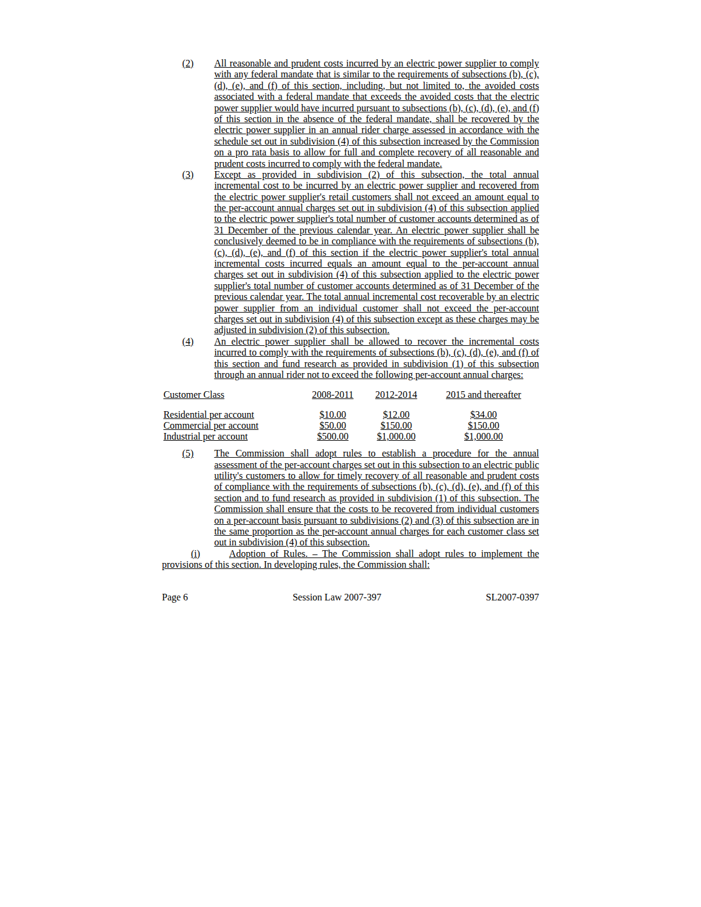(2) All reasonable and prudent costs incurred by an electric power supplier to comply with any federal mandate that is similar to the requirements of subsections (b), (c), (d), (e), and (f) of this section, including, but not limited to, the avoided costs associated with a federal mandate that exceeds the avoided costs that the electric power supplier would have incurred pursuant to subsections (b), (c), (d), (e), and (f) of this section in the absence of the federal mandate, shall be recovered by the electric power supplier in an annual rider charge assessed in accordance with the schedule set out in subdivision (4) of this subsection increased by the Commission on a pro rata basis to allow for full and complete recovery of all reasonable and prudent costs incurred to comply with the federal mandate.
(3) Except as provided in subdivision (2) of this subsection, the total annual incremental cost to be incurred by an electric power supplier and recovered from the electric power supplier's retail customers shall not exceed an amount equal to the per-account annual charges set out in subdivision (4) of this subsection applied to the electric power supplier's total number of customer accounts determined as of 31 December of the previous calendar year. An electric power supplier shall be conclusively deemed to be in compliance with the requirements of subsections (b), (c), (d), (e), and (f) of this section if the electric power supplier's total annual incremental costs incurred equals an amount equal to the per-account annual charges set out in subdivision (4) of this subsection applied to the electric power supplier's total number of customer accounts determined as of 31 December of the previous calendar year. The total annual incremental cost recoverable by an electric power supplier from an individual customer shall not exceed the per-account charges set out in subdivision (4) of this subsection except as these charges may be adjusted in subdivision (2) of this subsection.
(4) An electric power supplier shall be allowed to recover the incremental costs incurred to comply with the requirements of subsections (b), (c), (d), (e), and (f) of this section and fund research as provided in subdivision (1) of this subsection through an annual rider not to exceed the following per-account annual charges:
| Customer Class | 2008-2011 | 2012-2014 | 2015 and thereafter |
| --- | --- | --- | --- |
| Residential per account | $10.00 | $12.00 | $34.00 |
| Commercial per account | $50.00 | $150.00 | $150.00 |
| Industrial per account | $500.00 | $1,000.00 | $1,000.00 |
(5) The Commission shall adopt rules to establish a procedure for the annual assessment of the per-account charges set out in this subsection to an electric public utility's customers to allow for timely recovery of all reasonable and prudent costs of compliance with the requirements of subsections (b), (c), (d), (e), and (f) of this section and to fund research as provided in subdivision (1) of this subsection. The Commission shall ensure that the costs to be recovered from individual customers on a per-account basis pursuant to subdivisions (2) and (3) of this subsection are in the same proportion as the per-account annual charges for each customer class set out in subdivision (4) of this subsection.
(i) Adoption of Rules. – The Commission shall adopt rules to implement the provisions of this section. In developing rules, the Commission shall:
Page 6
Session Law 2007-397
SL2007-0397